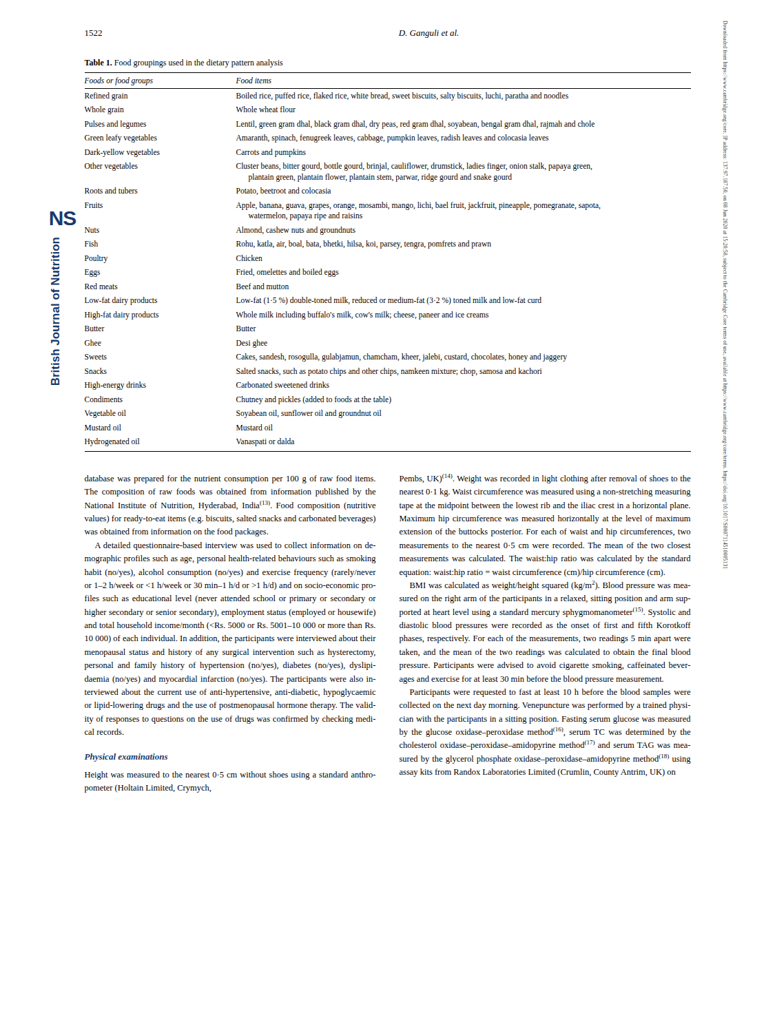NS
British Journal of Nutrition
Downloaded from https://www.cambridge.org/core. IP address: 137.97.187.50, on 08 Jun 2020 at 15:20:58, subject to the Cambridge Core terms of use, available at https://www.cambridge.org/core/terms. https://doi.org/10.1017/S0007114510005131
1522
D. Ganguli et al.
Table 1. Food groupings used in the dietary pattern analysis
| Foods or food groups | Food items |
| --- | --- |
| Refined grain | Boiled rice, puffed rice, flaked rice, white bread, sweet biscuits, salty biscuits, luchi, paratha and noodles |
| Whole grain | Whole wheat flour |
| Pulses and legumes | Lentil, green gram dhal, black gram dhal, dry peas, red gram dhal, soyabean, bengal gram dhal, rajmah and chole |
| Green leafy vegetables | Amaranth, spinach, fenugreek leaves, cabbage, pumpkin leaves, radish leaves and colocasia leaves |
| Dark-yellow vegetables | Carrots and pumpkins |
| Other vegetables | Cluster beans, bitter gourd, bottle gourd, brinjal, cauliflower, drumstick, ladies finger, onion stalk, papaya green, plantain green, plantain flower, plantain stem, parwar, ridge gourd and snake gourd |
| Roots and tubers | Potato, beetroot and colocasia |
| Fruits | Apple, banana, guava, grapes, orange, mosambi, mango, lichi, bael fruit, jackfruit, pineapple, pomegranate, sapota, watermelon, papaya ripe and raisins |
| Nuts | Almond, cashew nuts and groundnuts |
| Fish | Rohu, katla, air, boal, bata, bhetki, hilsa, koi, parsey, tengra, pomfrets and prawn |
| Poultry | Chicken |
| Eggs | Fried, omelettes and boiled eggs |
| Red meats | Beef and mutton |
| Low-fat dairy products | Low-fat (1·5 %) double-toned milk, reduced or medium-fat (3·2 %) toned milk and low-fat curd |
| High-fat dairy products | Whole milk including buffalo's milk, cow's milk; cheese, paneer and ice creams |
| Butter | Butter |
| Ghee | Desi ghee |
| Sweets | Cakes, sandesh, rosogulla, gulabjamun, chamcham, kheer, jalebi, custard, chocolates, honey and jaggery |
| Snacks | Salted snacks, such as potato chips and other chips, namkeen mixture; chop, samosa and kachori |
| High-energy drinks | Carbonated sweetened drinks |
| Condiments | Chutney and pickles (added to foods at the table) |
| Vegetable oil | Soyabean oil, sunflower oil and groundnut oil |
| Mustard oil | Mustard oil |
| Hydrogenated oil | Vanaspati or dalda |
database was prepared for the nutrient consumption per 100 g of raw food items. The composition of raw foods was obtained from information published by the National Institute of Nutrition, Hyderabad, India(13). Food composition (nutritive values) for ready-to-eat items (e.g. biscuits, salted snacks and carbonated beverages) was obtained from information on the food packages.
A detailed questionnaire-based interview was used to collect information on demographic profiles such as age, personal health-related behaviours such as smoking habit (no/yes), alcohol consumption (no/yes) and exercise frequency (rarely/never or 1–2 h/week or <1 h/week or 30 min–1 h/d or >1 h/d) and on socio-economic profiles such as educational level (never attended school or primary or secondary or higher secondary or senior secondary), employment status (employed or housewife) and total household income/month (<Rs. 5000 or Rs. 5001–10 000 or more than Rs. 10 000) of each individual. In addition, the participants were interviewed about their menopausal status and history of any surgical intervention such as hysterectomy, personal and family history of hypertension (no/yes), diabetes (no/yes), dyslipidaemia (no/yes) and myocardial infarction (no/yes). The participants were also interviewed about the current use of anti-hypertensive, anti-diabetic, hypoglycaemic or lipid-lowering drugs and the use of postmenopausal hormone therapy. The validity of responses to questions on the use of drugs was confirmed by checking medical records.
Physical examinations
Height was measured to the nearest 0·5 cm without shoes using a standard anthropometer (Holtain Limited, Crymych,
Pembs, UK)(14). Weight was recorded in light clothing after removal of shoes to the nearest 0·1 kg. Waist circumference was measured using a non-stretching measuring tape at the midpoint between the lowest rib and the iliac crest in a horizontal plane. Maximum hip circumference was measured horizontally at the level of maximum extension of the buttocks posterior. For each of waist and hip circumferences, two measurements to the nearest 0·5 cm were recorded. The mean of the two closest measurements was calculated. The waist:hip ratio was calculated by the standard equation: waist:hip ratio = waist circumference (cm)/hip circumference (cm).
BMI was calculated as weight/height squared (kg/m2). Blood pressure was measured on the right arm of the participants in a relaxed, sitting position and arm supported at heart level using a standard mercury sphygmomanometer(15). Systolic and diastolic blood pressures were recorded as the onset of first and fifth Korotkoff phases, respectively. For each of the measurements, two readings 5 min apart were taken, and the mean of the two readings was calculated to obtain the final blood pressure. Participants were advised to avoid cigarette smoking, caffeinated beverages and exercise for at least 30 min before the blood pressure measurement.
Participants were requested to fast at least 10 h before the blood samples were collected on the next day morning. Venepuncture was performed by a trained physician with the participants in a sitting position. Fasting serum glucose was measured by the glucose oxidase–peroxidase method(16), serum TC was determined by the cholesterol oxidase–peroxidase–amidopyrine method(17) and serum TAG was measured by the glycerol phosphate oxidase–peroxidase–amidopyrine method(18) using assay kits from Randox Laboratories Limited (Crumlin, County Antrim, UK) on